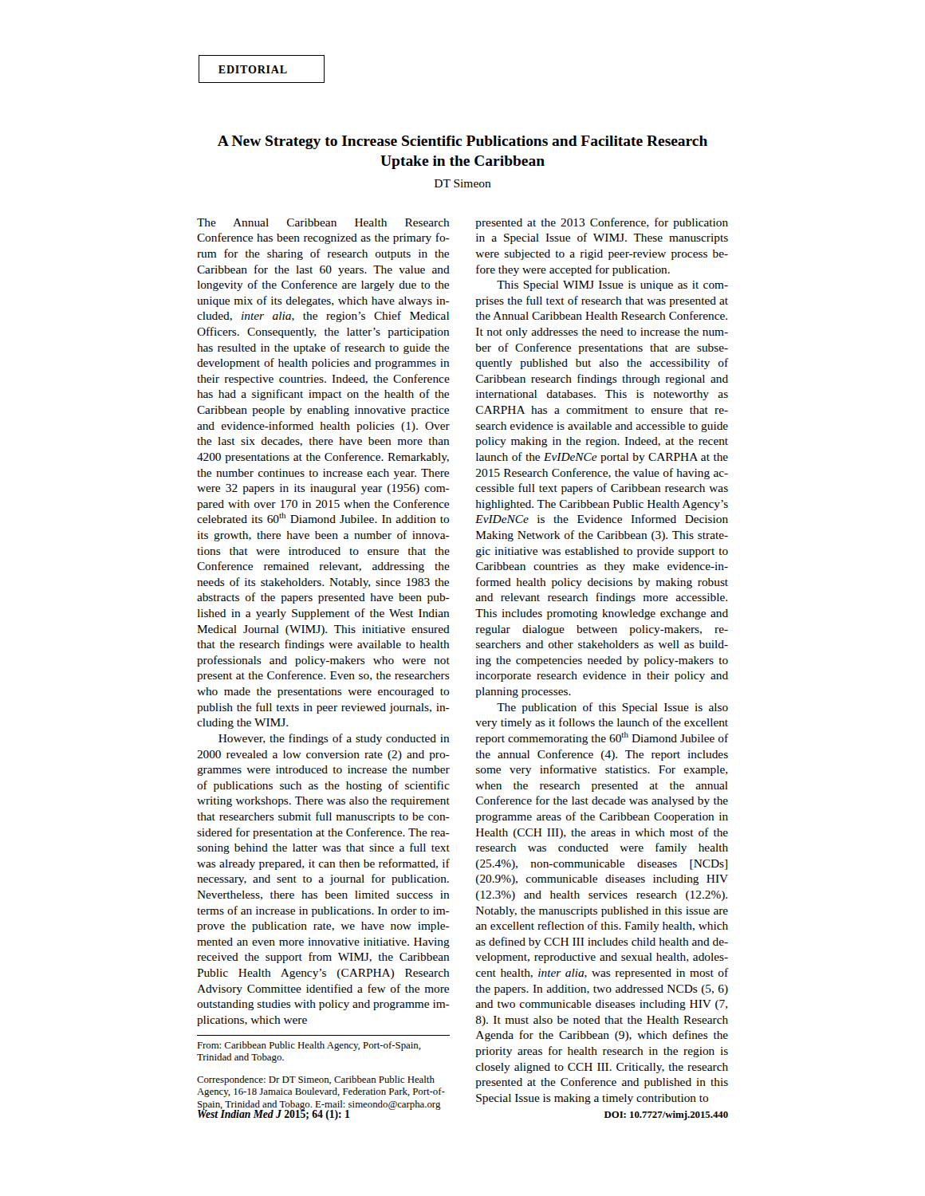EDITORIAL
A New Strategy to Increase Scientific Publications and Facilitate Research Uptake in the Caribbean
DT Simeon
The Annual Caribbean Health Research Conference has been recognized as the primary forum for the sharing of research outputs in the Caribbean for the last 60 years. The value and longevity of the Conference are largely due to the unique mix of its delegates, which have always included, inter alia, the region’s Chief Medical Officers. Consequently, the latter’s participation has resulted in the uptake of research to guide the development of health policies and programmes in their respective countries. Indeed, the Conference has had a significant impact on the health of the Caribbean people by enabling innovative practice and evidence-informed health policies (1). Over the last six decades, there have been more than 4200 presentations at the Conference. Remarkably, the number continues to increase each year. There were 32 papers in its inaugural year (1956) compared with over 170 in 2015 when the Conference celebrated its 60th Diamond Jubilee. In addition to its growth, there have been a number of innovations that were introduced to ensure that the Conference remained relevant, addressing the needs of its stakeholders. Notably, since 1983 the abstracts of the papers presented have been published in a yearly Supplement of the West Indian Medical Journal (WIMJ). This initiative ensured that the research findings were available to health professionals and policy-makers who were not present at the Conference. Even so, the researchers who made the presentations were encouraged to publish the full texts in peer reviewed journals, including the WIMJ.
However, the findings of a study conducted in 2000 revealed a low conversion rate (2) and programmes were introduced to increase the number of publications such as the hosting of scientific writing workshops. There was also the requirement that researchers submit full manuscripts to be considered for presentation at the Conference. The reasoning behind the latter was that since a full text was already prepared, it can then be reformatted, if necessary, and sent to a journal for publication. Nevertheless, there has been limited success in terms of an increase in publications. In order to improve the publication rate, we have now implemented an even more innovative initiative. Having received the support from WIMJ, the Caribbean Public Health Agency’s (CARPHA) Research Advisory Committee identified a few of the more outstanding studies with policy and programme implications, which were
From: Caribbean Public Health Agency, Port-of-Spain, Trinidad and Tobago.
Correspondence: Dr DT Simeon, Caribbean Public Health Agency, 16-18 Jamaica Boulevard, Federation Park, Port-of-Spain, Trinidad and Tobago. E-mail: simeondo@carpha.org
presented at the 2013 Conference, for publication in a Special Issue of WIMJ. These manuscripts were subjected to a rigid peer-review process before they were accepted for publication.
This Special WIMJ Issue is unique as it comprises the full text of research that was presented at the Annual Caribbean Health Research Conference. It not only addresses the need to increase the number of Conference presentations that are subsequently published but also the accessibility of Caribbean research findings through regional and international databases. This is noteworthy as CARPHA has a commitment to ensure that research evidence is available and accessible to guide policy making in the region. Indeed, at the recent launch of the EvIDeNCe portal by CARPHA at the 2015 Research Conference, the value of having accessible full text papers of Caribbean research was highlighted. The Caribbean Public Health Agency’s EvIDeNCe is the Evidence Informed Decision Making Network of the Caribbean (3). This strategic initiative was established to provide support to Caribbean countries as they make evidence-informed health policy decisions by making robust and relevant research findings more accessible. This includes promoting knowledge exchange and regular dialogue between policy-makers, researchers and other stakeholders as well as building the competencies needed by policy-makers to incorporate research evidence in their policy and planning processes.
The publication of this Special Issue is also very timely as it follows the launch of the excellent report commemorating the 60th Diamond Jubilee of the annual Conference (4). The report includes some very informative statistics. For example, when the research presented at the annual Conference for the last decade was analysed by the programme areas of the Caribbean Cooperation in Health (CCH III), the areas in which most of the research was conducted were family health (25.4%), non-communicable diseases [NCDs] (20.9%), communicable diseases including HIV (12.3%) and health services research (12.2%). Notably, the manuscripts published in this issue are an excellent reflection of this. Family health, which as defined by CCH III includes child health and development, reproductive and sexual health, adolescent health, inter alia, was represented in most of the papers. In addition, two addressed NCDs (5, 6) and two communicable diseases including HIV (7, 8). It must also be noted that the Health Research Agenda for the Caribbean (9), which defines the priority areas for health research in the region is closely aligned to CCH III. Critically, the research presented at the Conference and published in this Special Issue is making a timely contribution to
West Indian Med J 2015; 64 (1): 1
DOI: 10.7727/wimj.2015.440